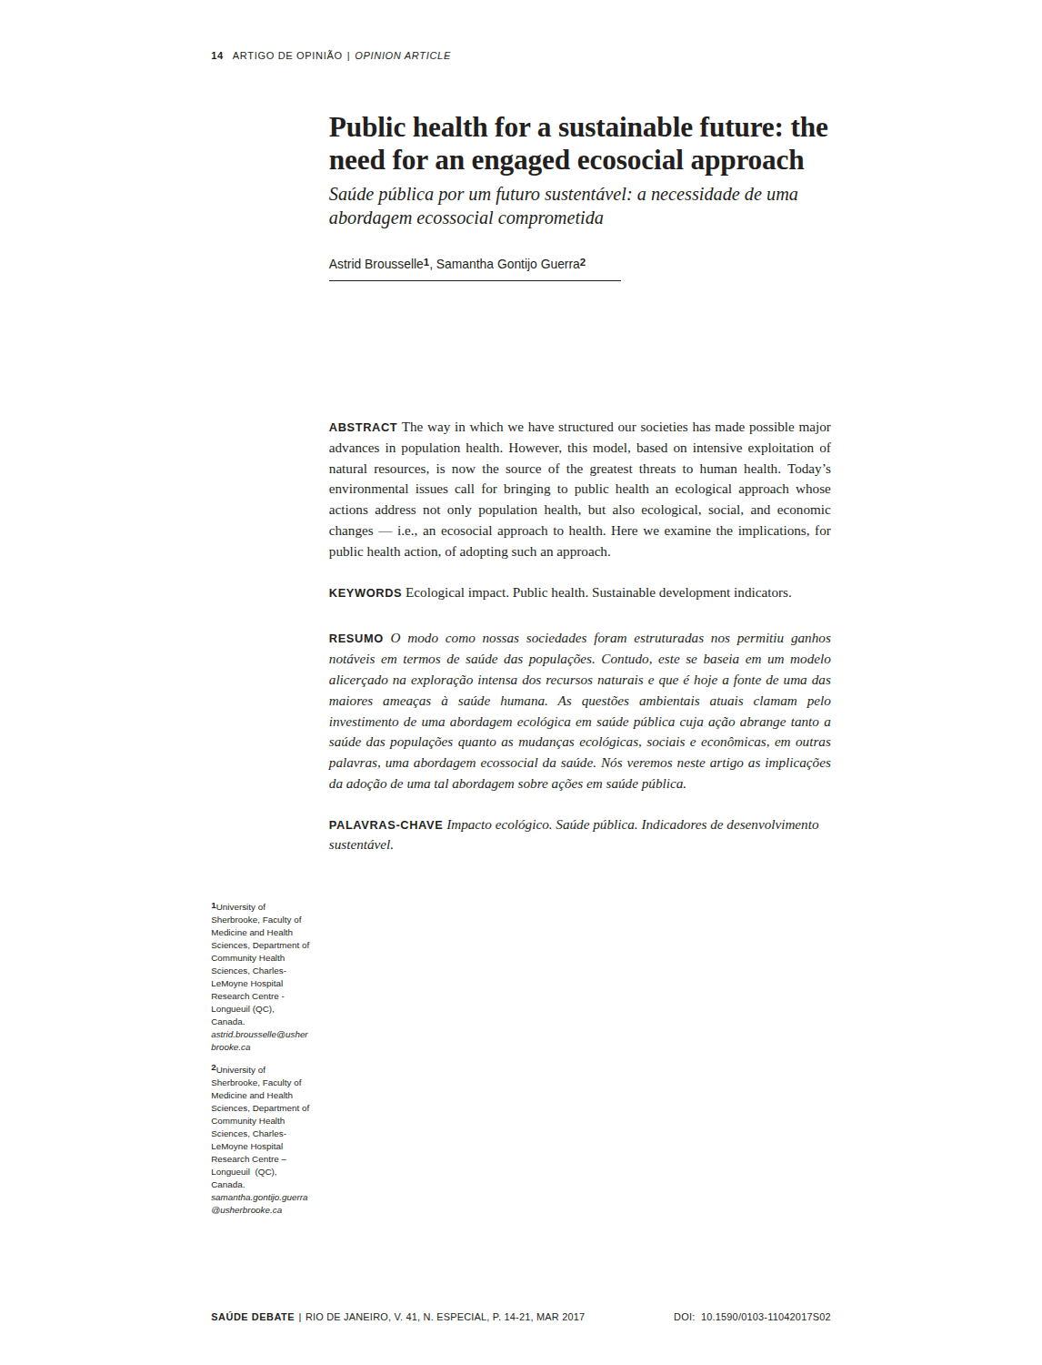14 ARTIGO DE OPINIÃO|OPINION ARTICLE
1University of Sherbrooke, Faculty of Medicine and Health Sciences, Department of Community Health Sciences, Charles-LeMoyne Hospital Research Centre - Longueuil (QC), Canada.
astrid.brousselle@usherbrooke.ca
2University of Sherbrooke, Faculty of Medicine and Health Sciences, Department of Community Health Sciences, Charles-LeMoyne Hospital Research Centre – Longueuil (QC), Canada.
samantha.gontijo.guerra@usherbrooke.ca
Public health for a sustainable future: the need for an engaged ecosocial approach
Saúde pública por um futuro sustentável: a necessidade de uma abordagem ecossocial comprometida
Astrid Brousselle1, Samantha Gontijo Guerra2
ABSTRACT The way in which we have structured our societies has made possible major advances in population health. However, this model, based on intensive exploitation of natural resources, is now the source of the greatest threats to human health. Today’s environmental issues call for bringing to public health an ecological approach whose actions address not only population health, but also ecological, social, and economic changes — i.e., an ecosocial approach to health. Here we examine the implications, for public health action, of adopting such an approach.
KEYWORDS Ecological impact. Public health. Sustainable development indicators.
RESUMO O modo como nossas sociedades foram estruturadas nos permitiu ganhos notáveis em termos de saúde das populações. Contudo, este se baseia em um modelo alicerçado na exploração intensa dos recursos naturais e que é hoje a fonte de uma das maiores ameaças à saúde humana. As questões ambientais atuais clamam pelo investimento de uma abordagem ecológica em saúde pública cuja ação abrange tanto a saúde das populações quanto as mudanças ecológicas, sociais e econômicas, em outras palavras, uma abordagem ecossocial da saúde. Nós veremos neste artigo as implicações da adoção de uma tal abordagem sobre ações em saúde pública.
PALAVRAS-CHAVE Impacto ecológico. Saúde pública. Indicadores de desenvolvimento sustentável.
SAÚDE DEBATE|RIO DE JANEIRO, V. 41, N. ESPECIAL, P. 14-21, MAR 2017
DOI: 10.1590/0103-11042017S02